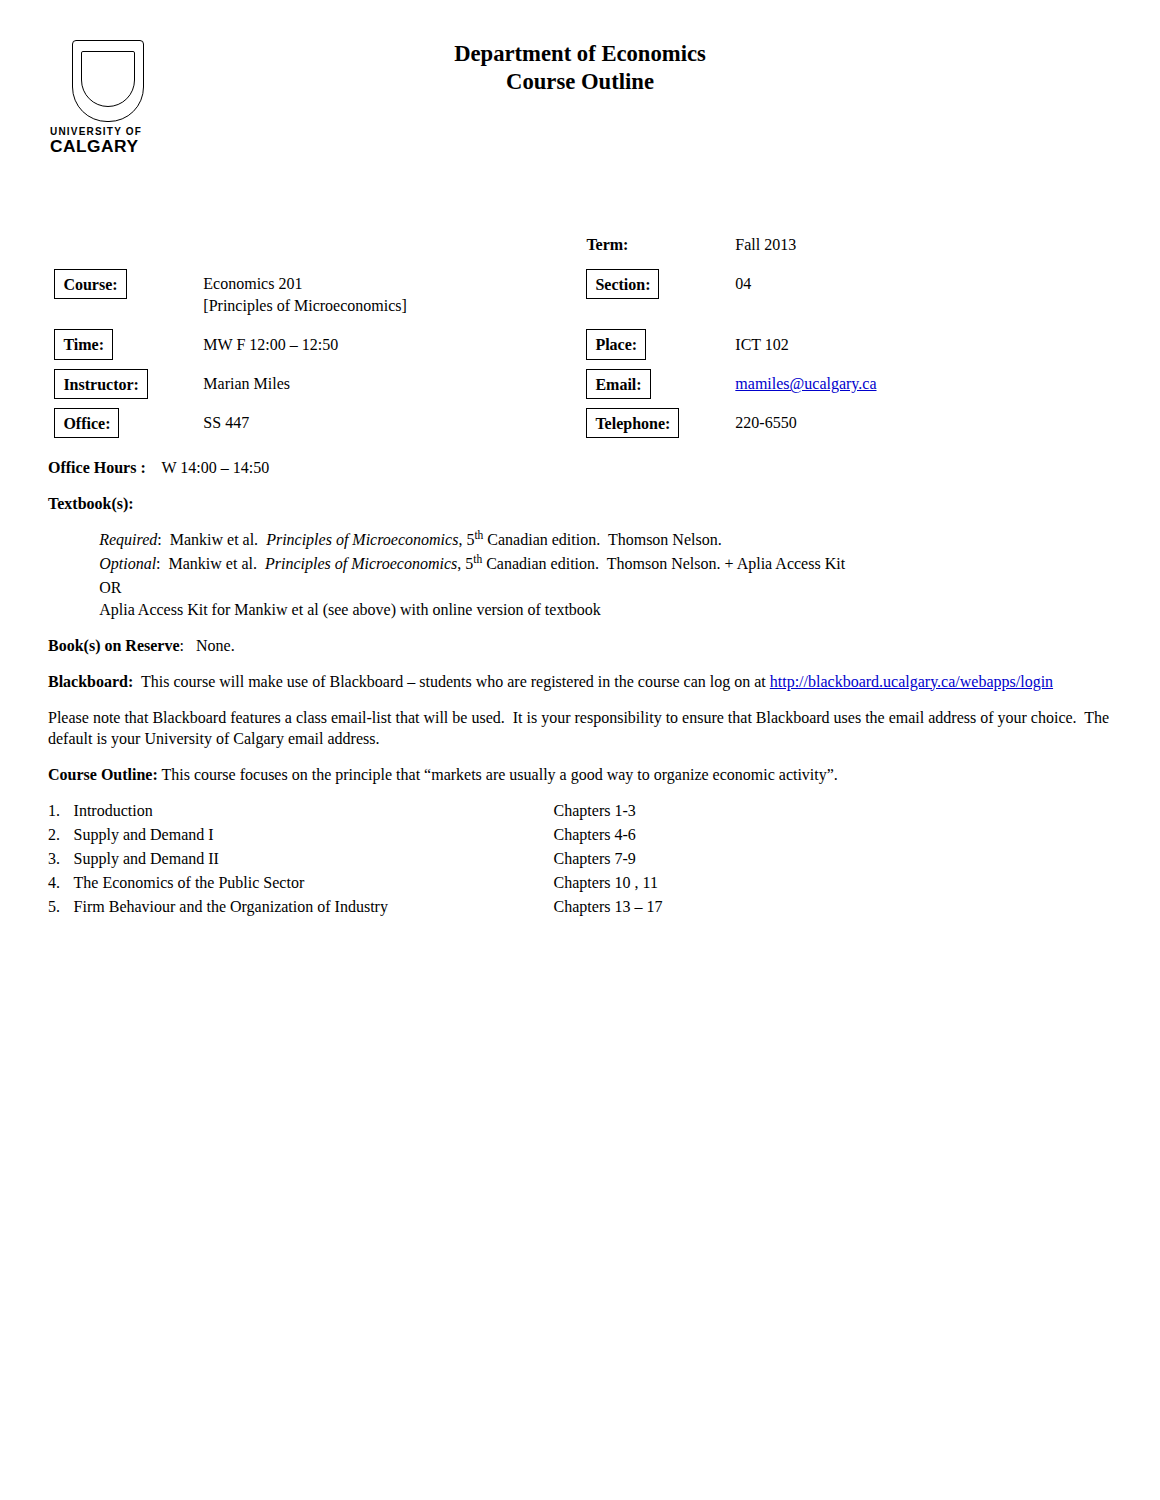UNIVERSITY OF CALGARY
Department of Economics
Course Outline
| | | Term: | Fall 2013 |
| Course: | Economics 201 [Principles of Microeconomics] | Section: | 04 |
| Time: | MW F 12:00 – 12:50 | Place: | ICT 102 |
| Instructor: | Marian Miles | Email: | mamiles@ucalgary.ca |
| Office: | SS 447 | Telephone: | 220-6550 |
Office Hours : W 14:00 – 14:50
Textbook(s):
Required: Mankiw et al. Principles of Microeconomics, 5th Canadian edition. Thomson Nelson. Optional: Mankiw et al. Principles of Microeconomics, 5th Canadian edition. Thomson Nelson. + Aplia Access Kit
OR
Aplia Access Kit for Mankiw et al (see above) with online version of textbook
Book(s) on Reserve: None.
Blackboard: This course will make use of Blackboard – students who are registered in the course can log on at http://blackboard.ucalgary.ca/webapps/login
Please note that Blackboard features a class email-list that will be used. It is your responsibility to ensure that Blackboard uses the email address of your choice. The default is your University of Calgary email address.
Course Outline: This course focuses on the principle that “markets are usually a good way to organize economic activity”.
Introduction Chapters 1-3
Supply and Demand I Chapters 4-6
Supply and Demand II Chapters 7-9
The Economics of the Public Sector Chapters 10 , 11
Firm Behaviour and the Organization of Industry Chapters 13 – 17